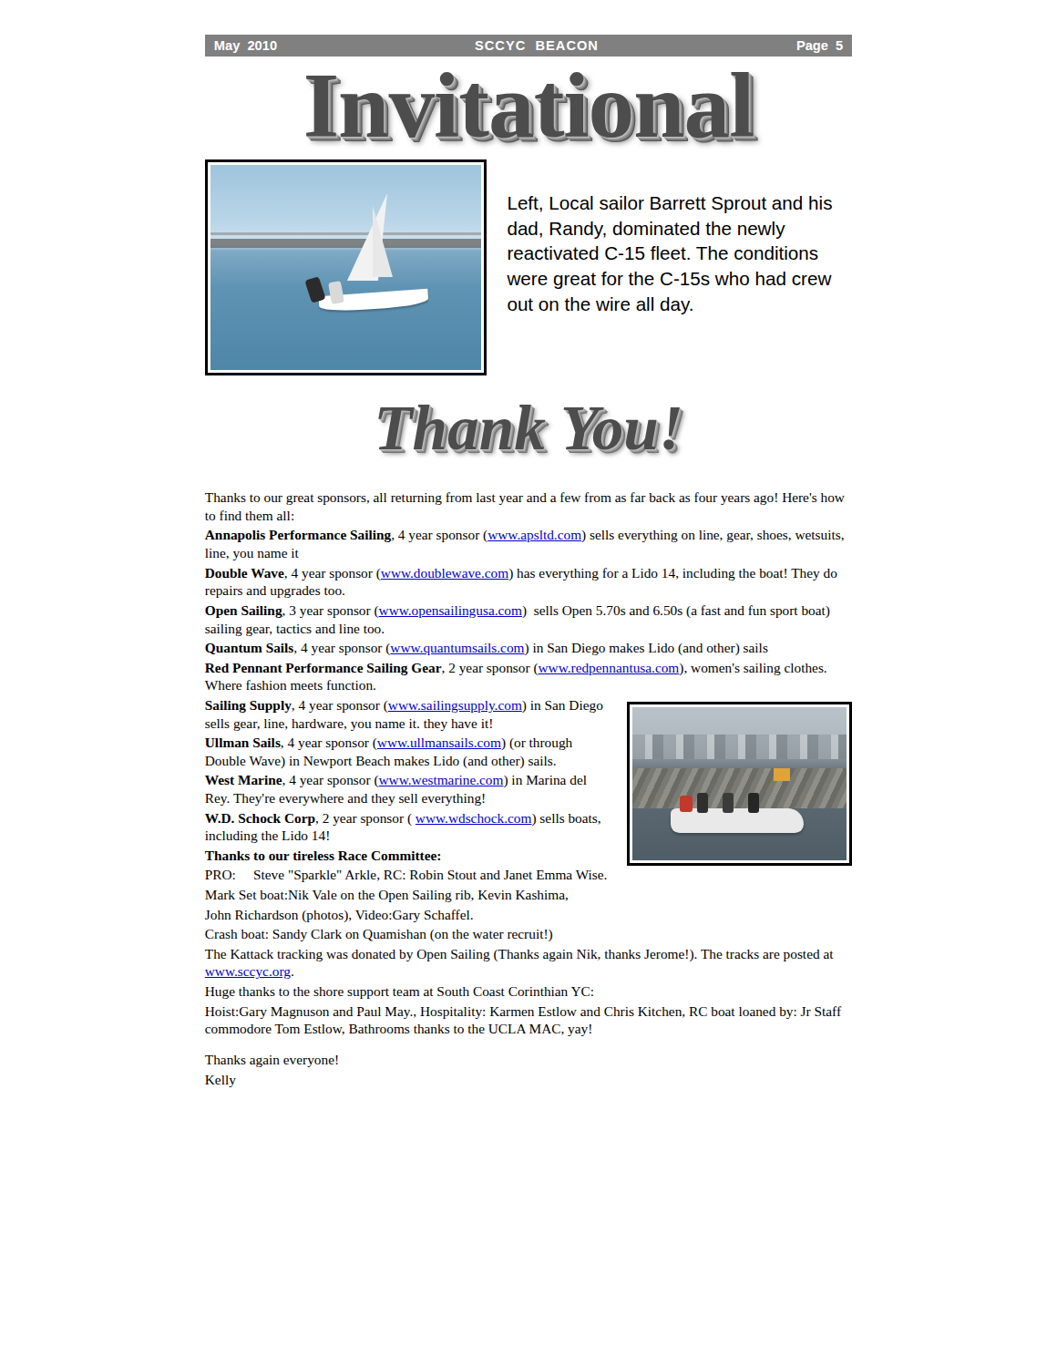May 2010 SCCYC BEACON Page 5
Invitational
Left, Local sailor Barrett Sprout and his dad, Randy, dominated the newly reactivated C-15 fleet. The conditions were great for the C-15s who had crew out on the wire all day.
Thank You!
Thanks to our great sponsors, all returning from last year and a few from as far back as four years ago! Here's how to find them all:
Annapolis Performance Sailing, 4 year sponsor (www.apsltd.com) sells everything on line, gear, shoes, wetsuits, line, you name it
Double Wave, 4 year sponsor (www.doublewave.com) has everything for a Lido 14, including the boat! They do repairs and upgrades too.
Open Sailing, 3 year sponsor (www.opensailingusa.com) sells Open 5.70s and 6.50s (a fast and fun sport boat) sailing gear, tactics and line too.
Quantum Sails, 4 year sponsor (www.quantumsails.com) in San Diego makes Lido (and other) sails
Red Pennant Performance Sailing Gear, 2 year sponsor (www.redpennantusa.com), women's sailing clothes. Where fashion meets function.
Sailing Supply, 4 year sponsor (www.sailingsupply.com) in San Diego sells gear, line, hardware, you name it. they have it!
Ullman Sails, 4 year sponsor (www.ullmansails.com) (or through Double Wave) in Newport Beach makes Lido (and other) sails.
West Marine, 4 year sponsor (www.westmarine.com) in Marina del Rey. They're everywhere and they sell everything!
W.D. Schock Corp, 2 year sponsor ( www.wdschock.com) sells boats, including the Lido 14!
Thanks to our tireless Race Committee:
PRO: Steve "Sparkle" Arkle, RC: Robin Stout and Janet Emma Wise.
Mark Set boat:Nik Vale on the Open Sailing rib, Kevin Kashima,
John Richardson (photos), Video:Gary Schaffel.
Crash boat: Sandy Clark on Quamishan (on the water recruit!)
The Kattack tracking was donated by Open Sailing (Thanks again Nik, thanks Jerome!). The tracks are posted at www.sccyc.org.
Huge thanks to the shore support team at South Coast Corinthian YC:
Hoist:Gary Magnuson and Paul May., Hospitality: Karmen Estlow and Chris Kitchen, RC boat loaned by: Jr Staff commodore Tom Estlow, Bathrooms thanks to the UCLA MAC, yay!
Thanks again everyone!
Kelly